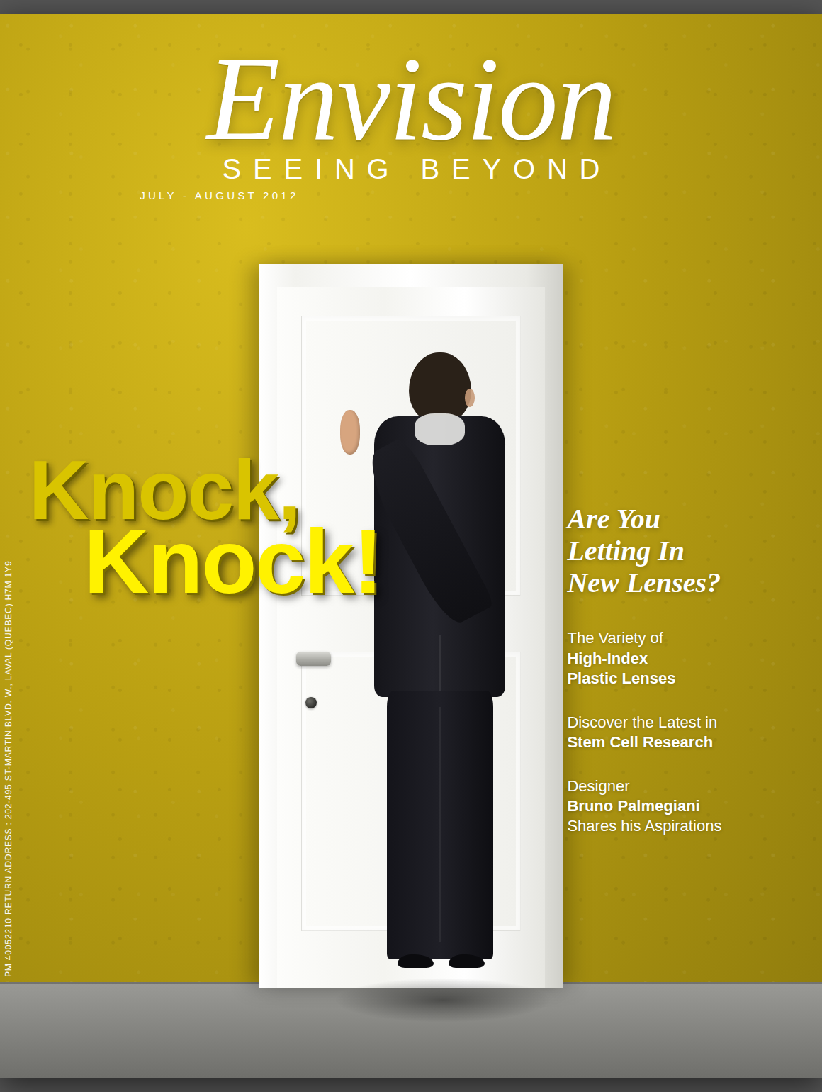Envision
Seeing Beyond
July - August 2012
Knock, Knock!
Are You
Letting In
New Lenses?
The Variety of High-Index
Plastic Lenses
Discover the Latest in Stem Cell Research
Designer Bruno Palmegiani Shares his Aspirations
PM 40052210 RETURN ADDRESS : 202-495 ST-MARTIN BLVD. W., LAVAL (QUEBEC) H7M 1Y9